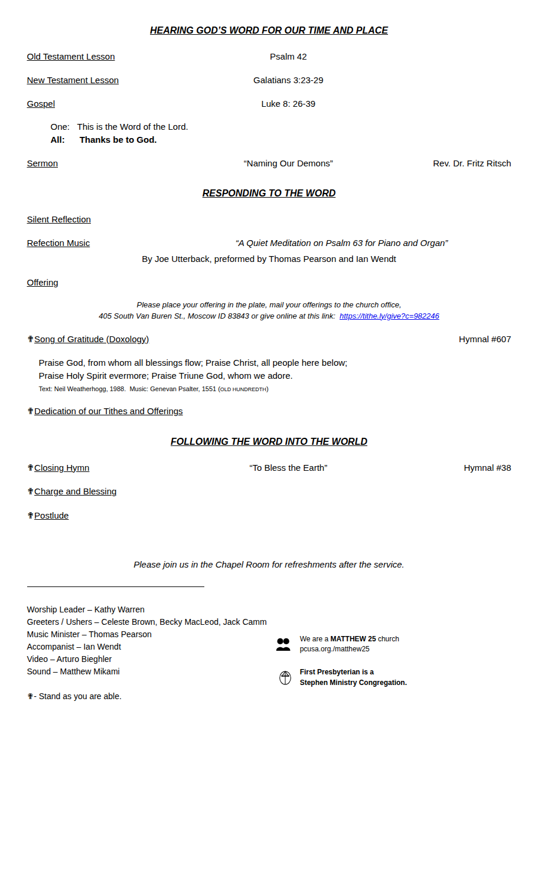HEARING GOD’S WORD FOR OUR TIME AND PLACE
Old Testament Lesson
Psalm 42
New Testament Lesson
Galatians 3:23-29
Gospel
Luke 8: 26-39
One: This is the Word of the Lord.
All: Thanks be to God.
Sermon
“Naming Our Demons”
Rev. Dr. Fritz Ritsch
RESPONDING TO THE WORD
Silent Reflection
Refection Music
“A Quiet Meditation on Psalm 63 for Piano and Organ”
By Joe Utterback, preformed by Thomas Pearson and Ian Wendt
Offering
Please place your offering in the plate, mail your offerings to the church office,
405 South Van Buren St., Moscow ID 83843 or give online at this link: https://tithe.ly/give?c=982246
✟Song of Gratitude (Doxology)
Hymnal #607
Praise God, from whom all blessings flow; Praise Christ, all people here below;
Praise Holy Spirit evermore; Praise Triune God, whom we adore.
Text: Neil Weatherhogg, 1988. Music: Genevan Psalter, 1551 (OLD HUNDREDTH)
✟Dedication of our Tithes and Offerings
FOLLOWING THE WORD INTO THE WORLD
✟Closing Hymn
“To Bless the Earth”
Hymnal #38
✟Charge and Blessing
✟Postlude
Please join us in the Chapel Room for refreshments after the service.
Worship Leader – Kathy Warren
Greeters / Ushers – Celeste Brown, Becky MacLeod, Jack Camm
Music Minister – Thomas Pearson
Accompanist – Ian Wendt
Video – Arturo Bieghler
Sound – Matthew Mikami
✟- Stand as you are able.
We are a MATTHEW 25 church
pcusa.org./matthew25
First Presbyterian is a
Stephen Ministry Congregation.